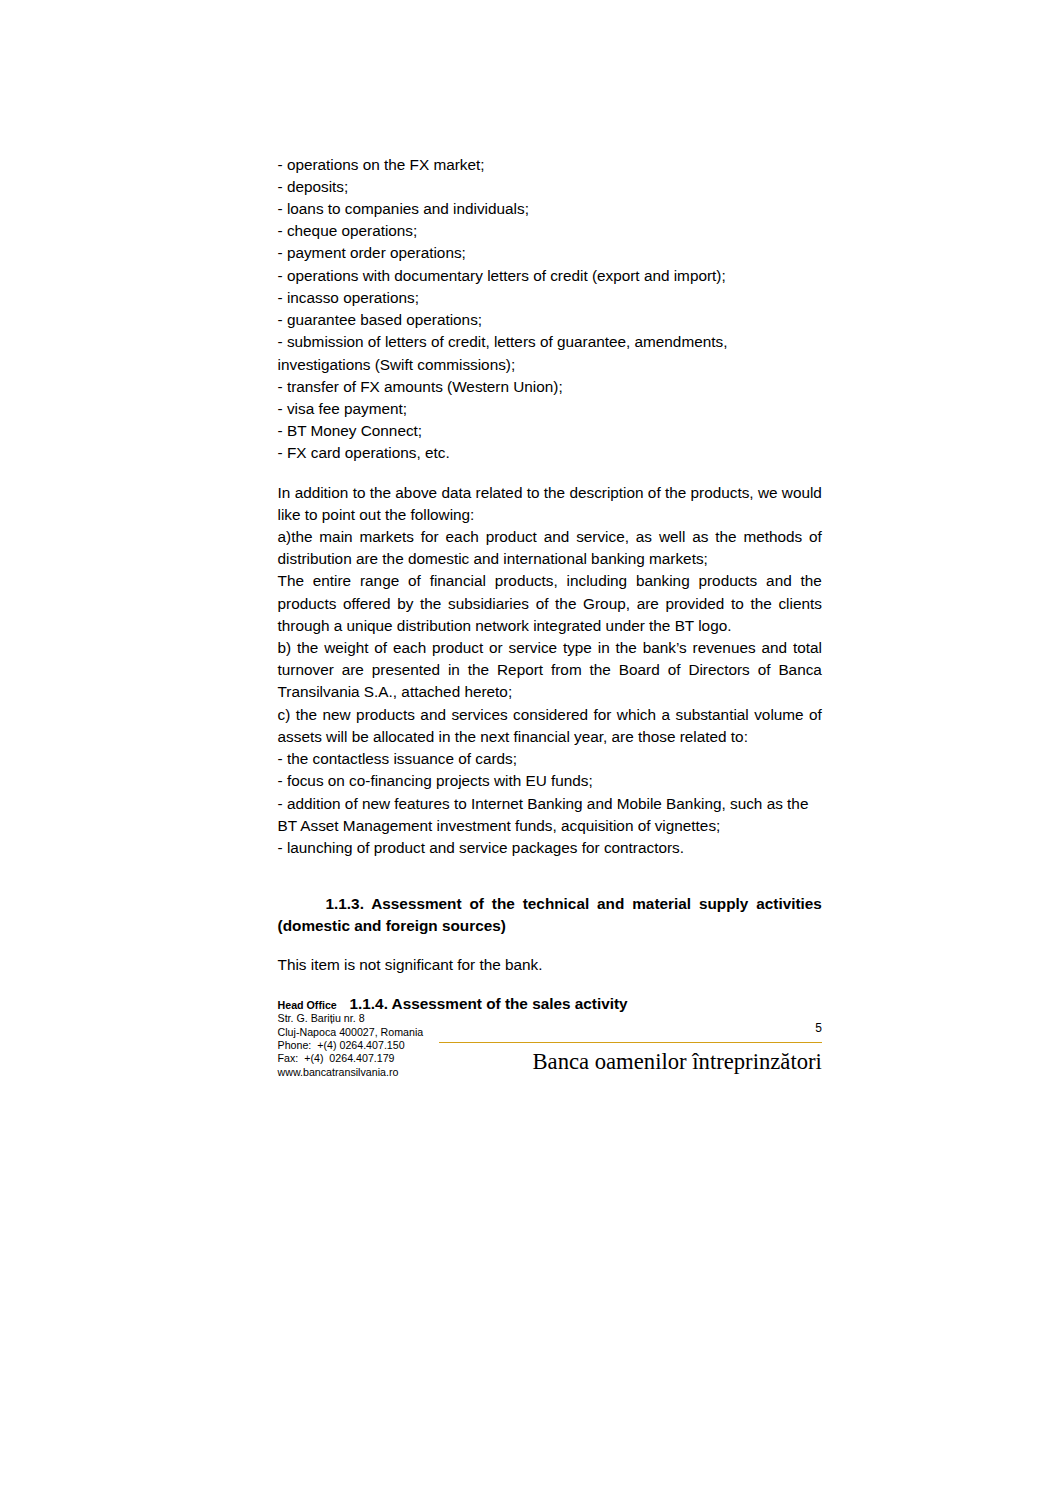- operations on the FX market;
- deposits;
- loans to companies and individuals;
- cheque operations;
- payment order operations;
- operations with documentary letters of credit (export and import);
- incasso operations;
- guarantee based operations;
- submission of letters of credit, letters of guarantee, amendments, investigations (Swift commissions);
- transfer of FX amounts (Western Union);
- visa fee payment;
- BT Money Connect;
- FX card operations, etc.
In addition to the above data related to the description of the products, we would like to point out the following:
a)the main markets for each product and service, as well as the methods of distribution are the domestic and international banking markets;
The entire range of financial products, including banking products and the products offered by the subsidiaries of the Group, are provided to the clients through a unique distribution network integrated under the BT logo.
b) the weight of each product or service type in the bank’s revenues and total turnover are presented in the Report from the Board of Directors of Banca Transilvania S.A., attached hereto;
c) the new products and services considered for which a substantial volume of assets will be allocated in the next financial year, are those related to:
- the contactless issuance of cards;
- focus on co-financing projects with EU funds;
- addition of new features to Internet Banking and Mobile Banking, such as the BT Asset Management investment funds, acquisition of vignettes;
- launching of product and service packages for contractors.
1.1.3. Assessment of the technical and material supply activities (domestic and foreign sources)
This item is not significant for the bank.
1.1.4. Assessment of the sales activity
5
Head Office
Str. G. Barițiu nr. 8
Cluj-Napoca 400027, Romania
Phone: +(4) 0264.407.150
Fax: +(4) 0264.407.179
www.bancatransilvania.ro
Banca oamenilor întreprinzători